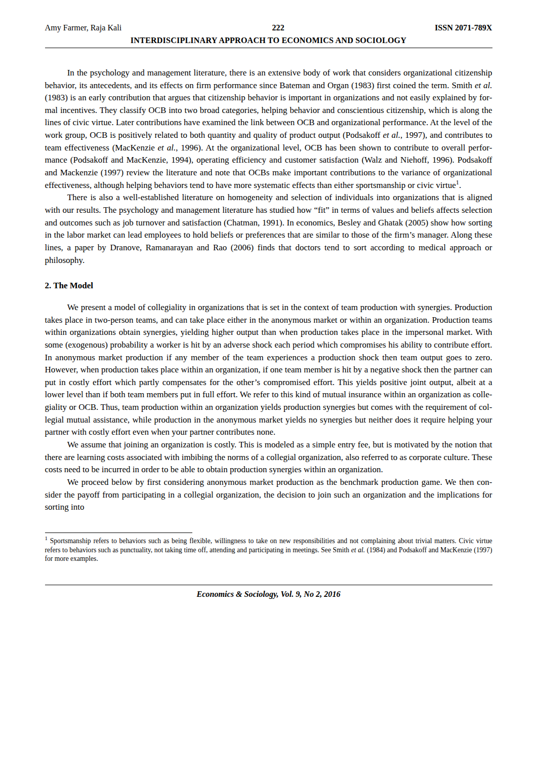Amy Farmer, Raja Kali
222
ISSN 2071-789X
INTERDISCIPLINARY APPROACH TO ECONOMICS AND SOCIOLOGY
In the psychology and management literature, there is an extensive body of work that considers organizational citizenship behavior, its antecedents, and its effects on firm performance since Bateman and Organ (1983) first coined the term. Smith et al. (1983) is an early contribution that argues that citizenship behavior is important in organizations and not easily explained by formal incentives. They classify OCB into two broad categories, helping behavior and conscientious citizenship, which is along the lines of civic virtue. Later contributions have examined the link between OCB and organizational performance. At the level of the work group, OCB is positively related to both quantity and quality of product output (Podsakoff et al., 1997), and contributes to team effectiveness (MacKenzie et al., 1996). At the organizational level, OCB has been shown to contribute to overall performance (Podsakoff and MacKenzie, 1994), operating efficiency and customer satisfaction (Walz and Niehoff, 1996). Podsakoff and Mackenzie (1997) review the literature and note that OCBs make important contributions to the variance of organizational effectiveness, although helping behaviors tend to have more systematic effects than either sportsmanship or civic virtue1.
There is also a well-established literature on homogeneity and selection of individuals into organizations that is aligned with our results. The psychology and management literature has studied how “fit” in terms of values and beliefs affects selection and outcomes such as job turnover and satisfaction (Chatman, 1991). In economics, Besley and Ghatak (2005) show how sorting in the labor market can lead employees to hold beliefs or preferences that are similar to those of the firm’s manager. Along these lines, a paper by Dranove, Ramanarayan and Rao (2006) finds that doctors tend to sort according to medical approach or philosophy.
2. The Model
We present a model of collegiality in organizations that is set in the context of team production with synergies. Production takes place in two-person teams, and can take place either in the anonymous market or within an organization. Production teams within organizations obtain synergies, yielding higher output than when production takes place in the impersonal market. With some (exogenous) probability a worker is hit by an adverse shock each period which compromises his ability to contribute effort. In anonymous market production if any member of the team experiences a production shock then team output goes to zero. However, when production takes place within an organization, if one team member is hit by a negative shock then the partner can put in costly effort which partly compensates for the other’s compromised effort. This yields positive joint output, albeit at a lower level than if both team members put in full effort. We refer to this kind of mutual insurance within an organization as collegiality or OCB. Thus, team production within an organization yields production synergies but comes with the requirement of collegial mutual assistance, while production in the anonymous market yields no synergies but neither does it require helping your partner with costly effort even when your partner contributes none.
We assume that joining an organization is costly. This is modeled as a simple entry fee, but is motivated by the notion that there are learning costs associated with imbibing the norms of a collegial organization, also referred to as corporate culture. These costs need to be incurred in order to be able to obtain production synergies within an organization.
We proceed below by first considering anonymous market production as the benchmark production game. We then consider the payoff from participating in a collegial organization, the decision to join such an organization and the implications for sorting into
1 Sportsmanship refers to behaviors such as being flexible, willingness to take on new responsibilities and not complaining about trivial matters. Civic virtue refers to behaviors such as punctuality, not taking time off, attending and participating in meetings. See Smith et al. (1984) and Podsakoff and MacKenzie (1997) for more examples.
Economics & Sociology, Vol. 9, No 2, 2016